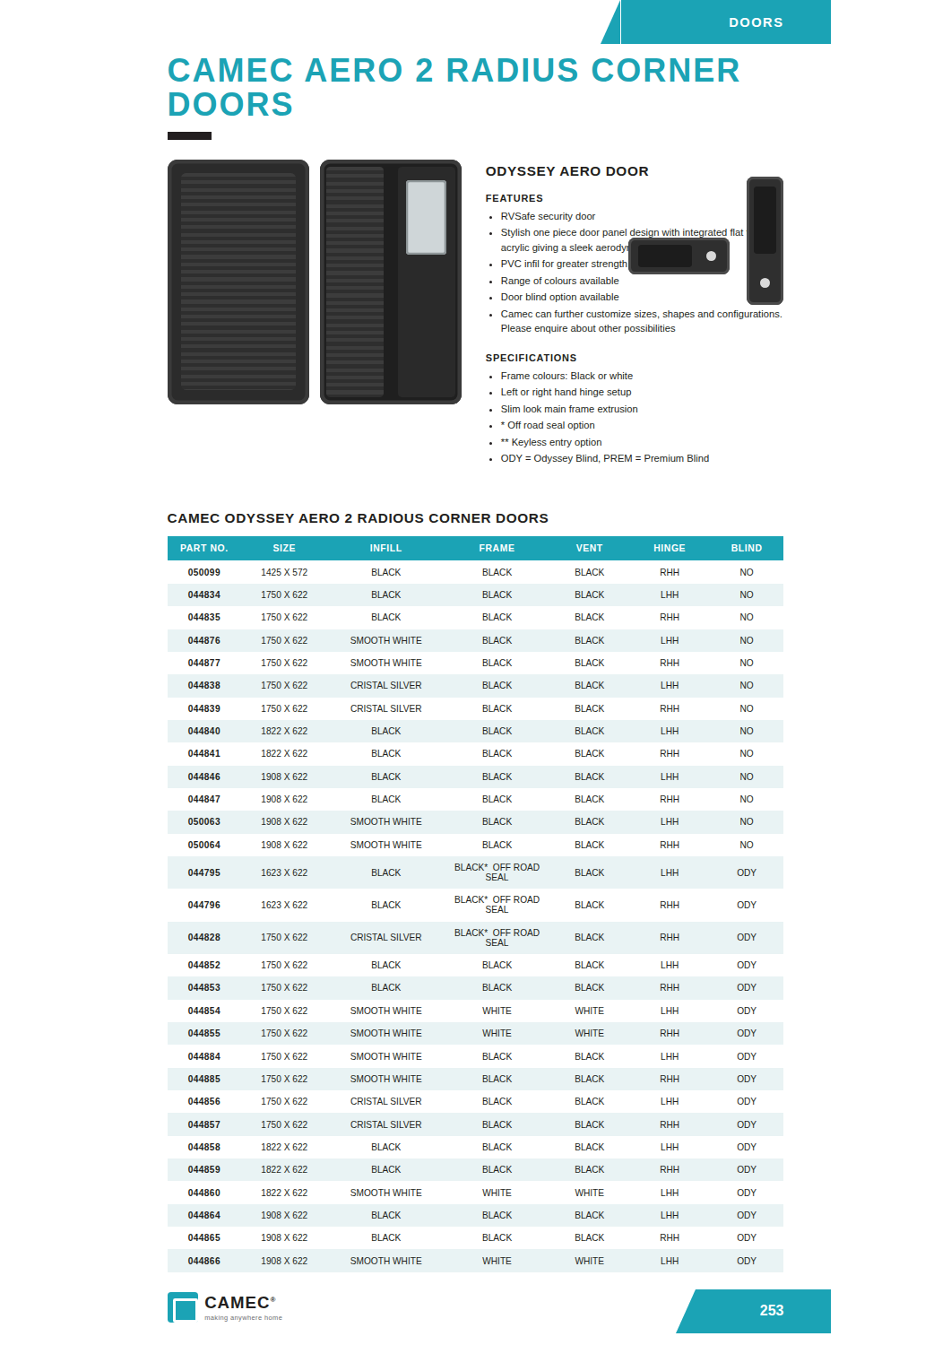DOORS
CAMEC AERO 2 RADIUS CORNER DOORS
ODYSSEY AERO DOOR
FEATURES
RVSafe security door
Stylish one piece door panel design with integrated flat tinted acrylic giving a sleek aerodynamic feel
PVC infil for greater strength
Range of colours available
Door blind option available
Camec can further customize sizes, shapes and configurations.
Please enquire about other possibilities
SPECIFICATIONS
Frame colours: Black or white
Left or right hand hinge setup
Slim look main frame extrusion
* Off road seal option
** Keyless entry option
ODY = Odyssey Blind, PREM = Premium Blind
CAMEC ODYSSEY AERO 2 RADIOUS CORNER DOORS
| PART NO. | SIZE | INFILL | FRAME | VENT | HINGE | BLIND |
| --- | --- | --- | --- | --- | --- | --- |
| 050099 | 1425 X 572 | BLACK | BLACK | BLACK | RHH | NO |
| 044834 | 1750 X 622 | BLACK | BLACK | BLACK | LHH | NO |
| 044835 | 1750 X 622 | BLACK | BLACK | BLACK | RHH | NO |
| 044876 | 1750 X 622 | SMOOTH WHITE | BLACK | BLACK | LHH | NO |
| 044877 | 1750 X 622 | SMOOTH WHITE | BLACK | BLACK | RHH | NO |
| 044838 | 1750 X 622 | CRISTAL SILVER | BLACK | BLACK | LHH | NO |
| 044839 | 1750 X 622 | CRISTAL SILVER | BLACK | BLACK | RHH | NO |
| 044840 | 1822 X 622 | BLACK | BLACK | BLACK | LHH | NO |
| 044841 | 1822 X 622 | BLACK | BLACK | BLACK | RHH | NO |
| 044846 | 1908 X 622 | BLACK | BLACK | BLACK | LHH | NO |
| 044847 | 1908 X 622 | BLACK | BLACK | BLACK | RHH | NO |
| 050063 | 1908 X 622 | SMOOTH WHITE | BLACK | BLACK | LHH | NO |
| 050064 | 1908 X 622 | SMOOTH WHITE | BLACK | BLACK | RHH | NO |
| 044795 | 1623 X 622 | BLACK | BLACK* OFF ROAD SEAL | BLACK | LHH | ODY |
| 044796 | 1623 X 622 | BLACK | BLACK* OFF ROAD SEAL | BLACK | RHH | ODY |
| 044828 | 1750 X 622 | CRISTAL SILVER | BLACK* OFF ROAD SEAL | BLACK | RHH | ODY |
| 044852 | 1750 X 622 | BLACK | BLACK | BLACK | LHH | ODY |
| 044853 | 1750 X 622 | BLACK | BLACK | BLACK | RHH | ODY |
| 044854 | 1750 X 622 | SMOOTH WHITE | WHITE | WHITE | LHH | ODY |
| 044855 | 1750 X 622 | SMOOTH WHITE | WHITE | WHITE | RHH | ODY |
| 044884 | 1750 X 622 | SMOOTH WHITE | BLACK | BLACK | LHH | ODY |
| 044885 | 1750 X 622 | SMOOTH WHITE | BLACK | BLACK | RHH | ODY |
| 044856 | 1750 X 622 | CRISTAL SILVER | BLACK | BLACK | LHH | ODY |
| 044857 | 1750 X 622 | CRISTAL SILVER | BLACK | BLACK | RHH | ODY |
| 044858 | 1822 X 622 | BLACK | BLACK | BLACK | LHH | ODY |
| 044859 | 1822 X 622 | BLACK | BLACK | BLACK | RHH | ODY |
| 044860 | 1822 X 622 | SMOOTH WHITE | WHITE | WHITE | LHH | ODY |
| 044864 | 1908 X 622 | BLACK | BLACK | BLACK | LHH | ODY |
| 044865 | 1908 X 622 | BLACK | BLACK | BLACK | RHH | ODY |
| 044866 | 1908 X 622 | SMOOTH WHITE | WHITE | WHITE | LHH | ODY |
CAMEC®
making anywhere home
253